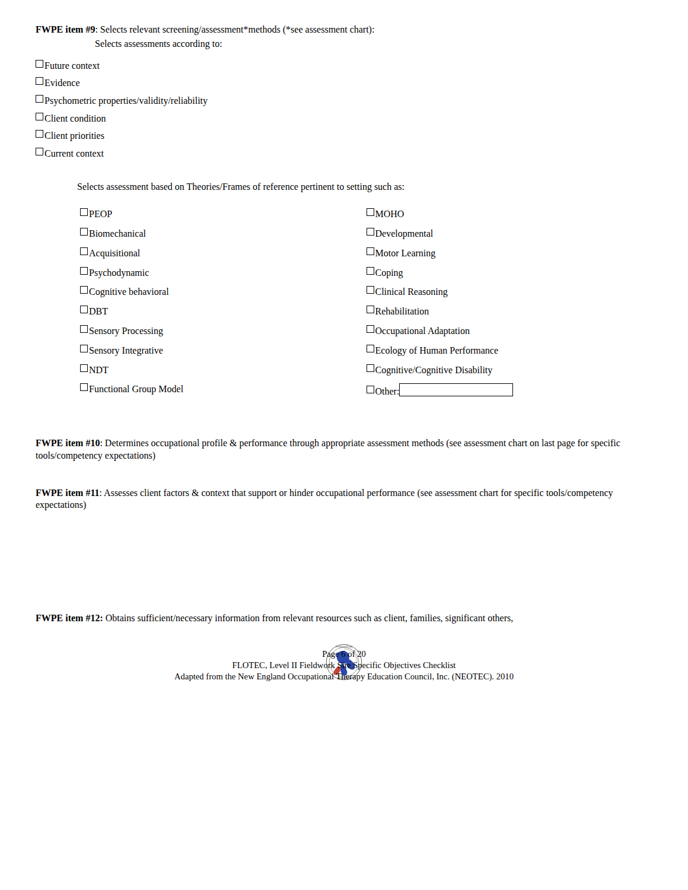FWPE item #9: Selects relevant screening/assessment*methods (*see assessment chart):
Selects assessments according to:
Future context
Evidence
Psychometric properties/validity/reliability
Client condition
Client priorities
Current context
Selects assessment based on Theories/Frames of reference pertinent to setting such as:
PEOP
Biomechanical
Acquisitional
Psychodynamic
Cognitive behavioral
DBT
Sensory Processing
Sensory Integrative
NDT
Functional Group Model
MOHO
Developmental
Motor Learning
Coping
Clinical Reasoning
Rehabilitation
Occupational Adaptation
Ecology of Human Performance
Cognitive/Cognitive Disability
Other:
FWPE item #10: Determines occupational profile & performance through appropriate assessment methods (see assessment chart on last page for specific tools/competency expectations)
FWPE item #11: Assesses client factors & context that support or hinder occupational performance (see assessment chart for specific tools/competency expectations)
FWPE item #12: Obtains sufficient/necessary information from relevant resources such as client, families, significant others,
Occupational Therapy Education Council
Page 6 of 20
FLOTEC, Level II Fieldwork Site Specific Objectives Checklist
Adapted from the New England Occupational Therapy Education Council, Inc. (NEOTEC). 2010